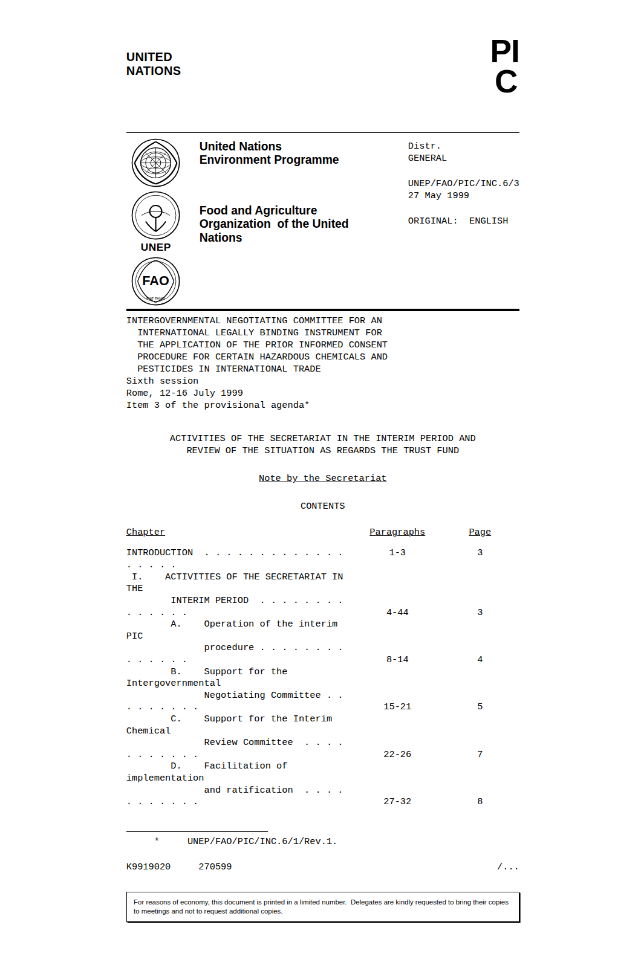UNITED
NATIONS
PI C
UNEP
FAO FIAT PANIS
United Nations
Environment Programme
Food and Agriculture
Organization of the United
Nations
Distr. GENERAL UNEP/FAO/PIC/INC.6/3 27 May 1999 ORIGINAL: ENGLISH
INTERGOVERNMENTAL NEGOTIATING COMMITTEE FOR AN INTERNATIONAL LEGALLY BINDING INSTRUMENT FOR THE APPLICATION OF THE PRIOR INFORMED CONSENT PROCEDURE FOR CERTAIN HAZARDOUS CHEMICALS AND PESTICIDES IN INTERNATIONAL TRADE Sixth session Rome, 12-16 July 1999 Item 3 of the provisional agenda*
ACTIVITIES OF THE SECRETARIAT IN THE INTERIM PERIOD AND
REVIEW OF THE SITUATION AS REGARDS THE TRUST FUND
Note by the Secretariat
CONTENTS
| Chapter | Paragraphs | Page |
| INTRODUCTION . . . . . . . . . . . . . . . . . . | 1-3 | 3 |
| I. ACTIVITIES OF THE SECRETARIAT IN THE INTERIM PERIOD . . . . . . . . . . . . . . | 4-44 | 3 |
| A. Operation of the interim PIC procedure . . . . . . . . . . . . . . | 8-14 | 4 |
| B. Support for the Intergovernmental Negotiating Committee . . . . . . . . . | 15-21 | 5 |
| C. Support for the Interim Chemical Review Committee . . . . . . . . . . . | 22-26 | 7 |
| D. Facilitation of implementation and ratification . . . . . . . . . . . | 27-32 | 8 |
* UNEP/FAO/PIC/INC.6/1/Rev.1.
K9919020 270599 /...
For reasons of economy, this document is printed in a limited number. Delegates are kindly requested to bring their copies to meetings and not to request additional copies.